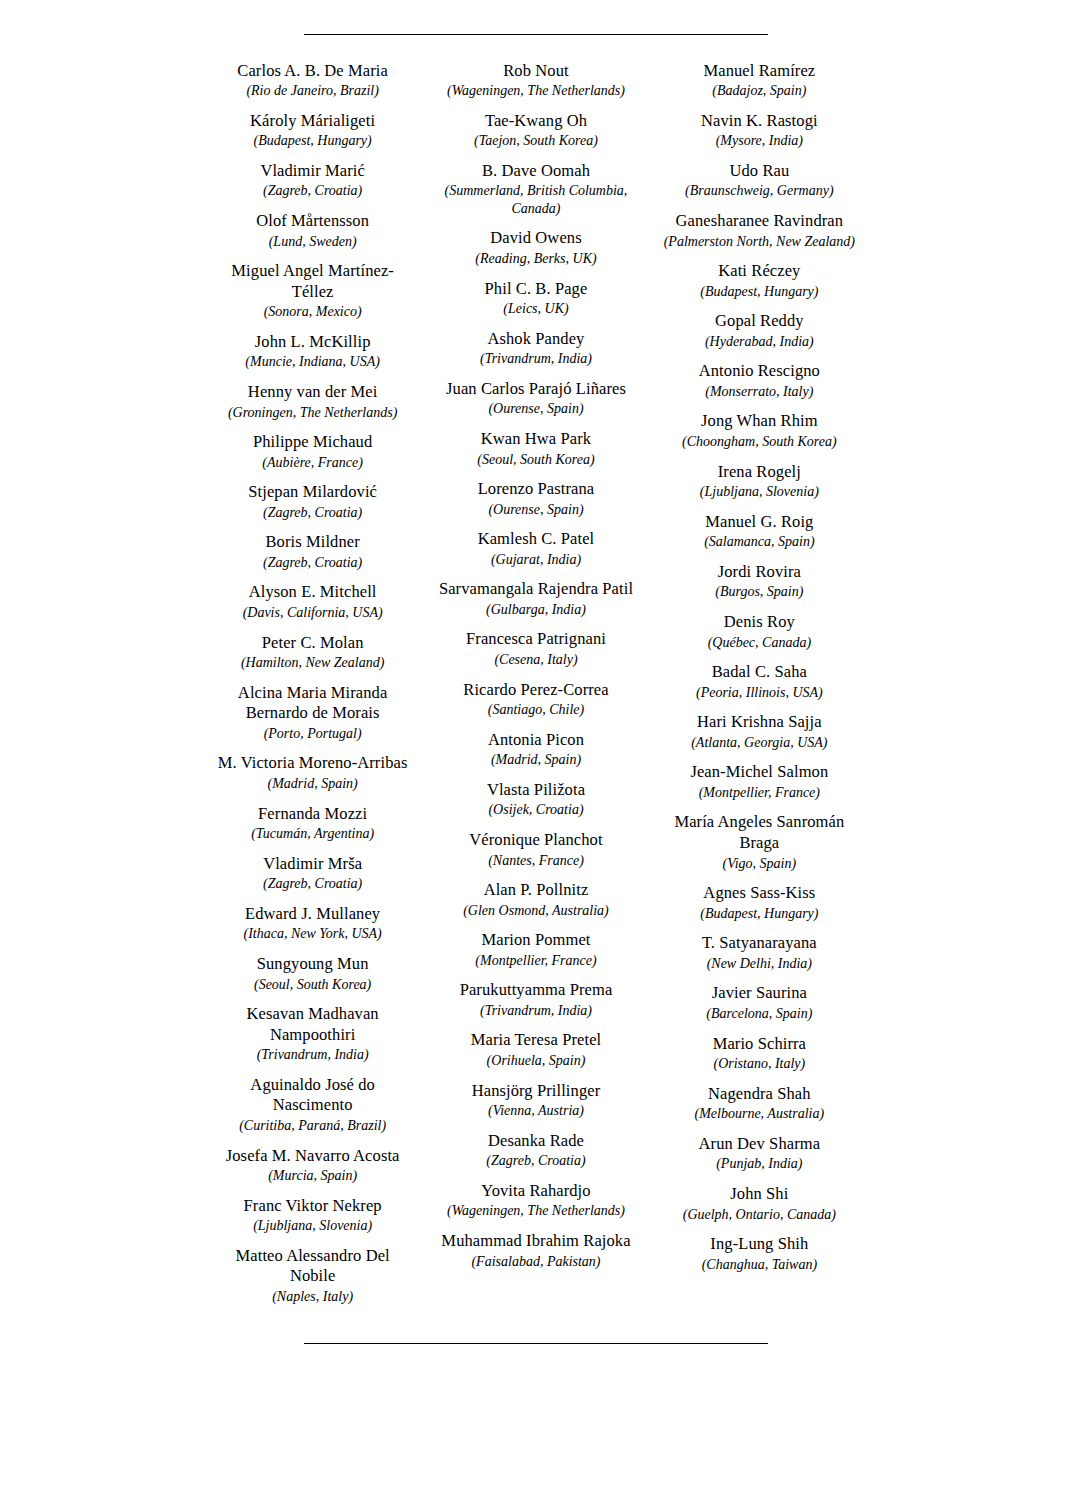Carlos A. B. De Maria
(Rio de Janeiro, Brazil)
Károly Márialigeti
(Budapest, Hungary)
Vladimir Marić
(Zagreb, Croatia)
Olof Mårtensson
(Lund, Sweden)
Miguel Angel Martínez-Téllez
(Sonora, Mexico)
John L. McKillip
(Muncie, Indiana, USA)
Henny van der Mei
(Groningen, The Netherlands)
Philippe Michaud
(Aubière, France)
Stjepan Milardović
(Zagreb, Croatia)
Boris Mildner
(Zagreb, Croatia)
Alyson E. Mitchell
(Davis, California, USA)
Peter C. Molan
(Hamilton, New Zealand)
Alcina Maria Miranda
Bernardo de Morais
(Porto, Portugal)
M. Victoria Moreno-Arribas
(Madrid, Spain)
Fernanda Mozzi
(Tucumán, Argentina)
Vladimir Mrša
(Zagreb, Croatia)
Edward J. Mullaney
(Ithaca, New York, USA)
Sungyoung Mun
(Seoul, South Korea)
Kesavan Madhavan Nampoothiri
(Trivandrum, India)
Aguinaldo José do Nascimento
(Curitiba, Paraná, Brazil)
Josefa M. Navarro Acosta
(Murcia, Spain)
Franc Viktor Nekrep
(Ljubljana, Slovenia)
Matteo Alessandro Del Nobile
(Naples, Italy)
Rob Nout
(Wageningen, The Netherlands)
Tae-Kwang Oh
(Taejon, South Korea)
B. Dave Oomah
(Summerland, British Columbia, Canada)
David Owens
(Reading, Berks, UK)
Phil C. B. Page
(Leics, UK)
Ashok Pandey
(Trivandrum, India)
Juan Carlos Parajó Liñares
(Ourense, Spain)
Kwan Hwa Park
(Seoul, South Korea)
Lorenzo Pastrana
(Ourense, Spain)
Kamlesh C. Patel
(Gujarat, India)
Sarvamangala Rajendra Patil
(Gulbarga, India)
Francesca Patrignani
(Cesena, Italy)
Ricardo Perez-Correa
(Santiago, Chile)
Antonia Picon
(Madrid, Spain)
Vlasta Piližota
(Osijek, Croatia)
Véronique Planchot
(Nantes, France)
Alan P. Pollnitz
(Glen Osmond, Australia)
Marion Pommet
(Montpellier, France)
Parukuttyamma Prema
(Trivandrum, India)
Maria Teresa Pretel
(Orihuela, Spain)
Hansjörg Prillinger
(Vienna, Austria)
Desanka Rade
(Zagreb, Croatia)
Yovita Rahardjo
(Wageningen, The Netherlands)
Muhammad Ibrahim Rajoka
(Faisalabad, Pakistan)
Manuel Ramírez
(Badajoz, Spain)
Navin K. Rastogi
(Mysore, India)
Udo Rau
(Braunschweig, Germany)
Ganesharanee Ravindran
(Palmerston North, New Zealand)
Kati Réczey
(Budapest, Hungary)
Gopal Reddy
(Hyderabad, India)
Antonio Rescigno
(Monserrato, Italy)
Jong Whan Rhim
(Choongham, South Korea)
Irena Rogelj
(Ljubljana, Slovenia)
Manuel G. Roig
(Salamanca, Spain)
Jordi Rovira
(Burgos, Spain)
Denis Roy
(Québec, Canada)
Badal C. Saha
(Peoria, Illinois, USA)
Hari Krishna Sajja
(Atlanta, Georgia, USA)
Jean-Michel Salmon
(Montpellier, France)
María Angeles Sanromán Braga
(Vigo, Spain)
Agnes Sass-Kiss
(Budapest, Hungary)
T. Satyanarayana
(New Delhi, India)
Javier Saurina
(Barcelona, Spain)
Mario Schirra
(Oristano, Italy)
Nagendra Shah
(Melbourne, Australia)
Arun Dev Sharma
(Punjab, India)
John Shi
(Guelph, Ontario, Canada)
Ing-Lung Shih
(Changhua, Taiwan)